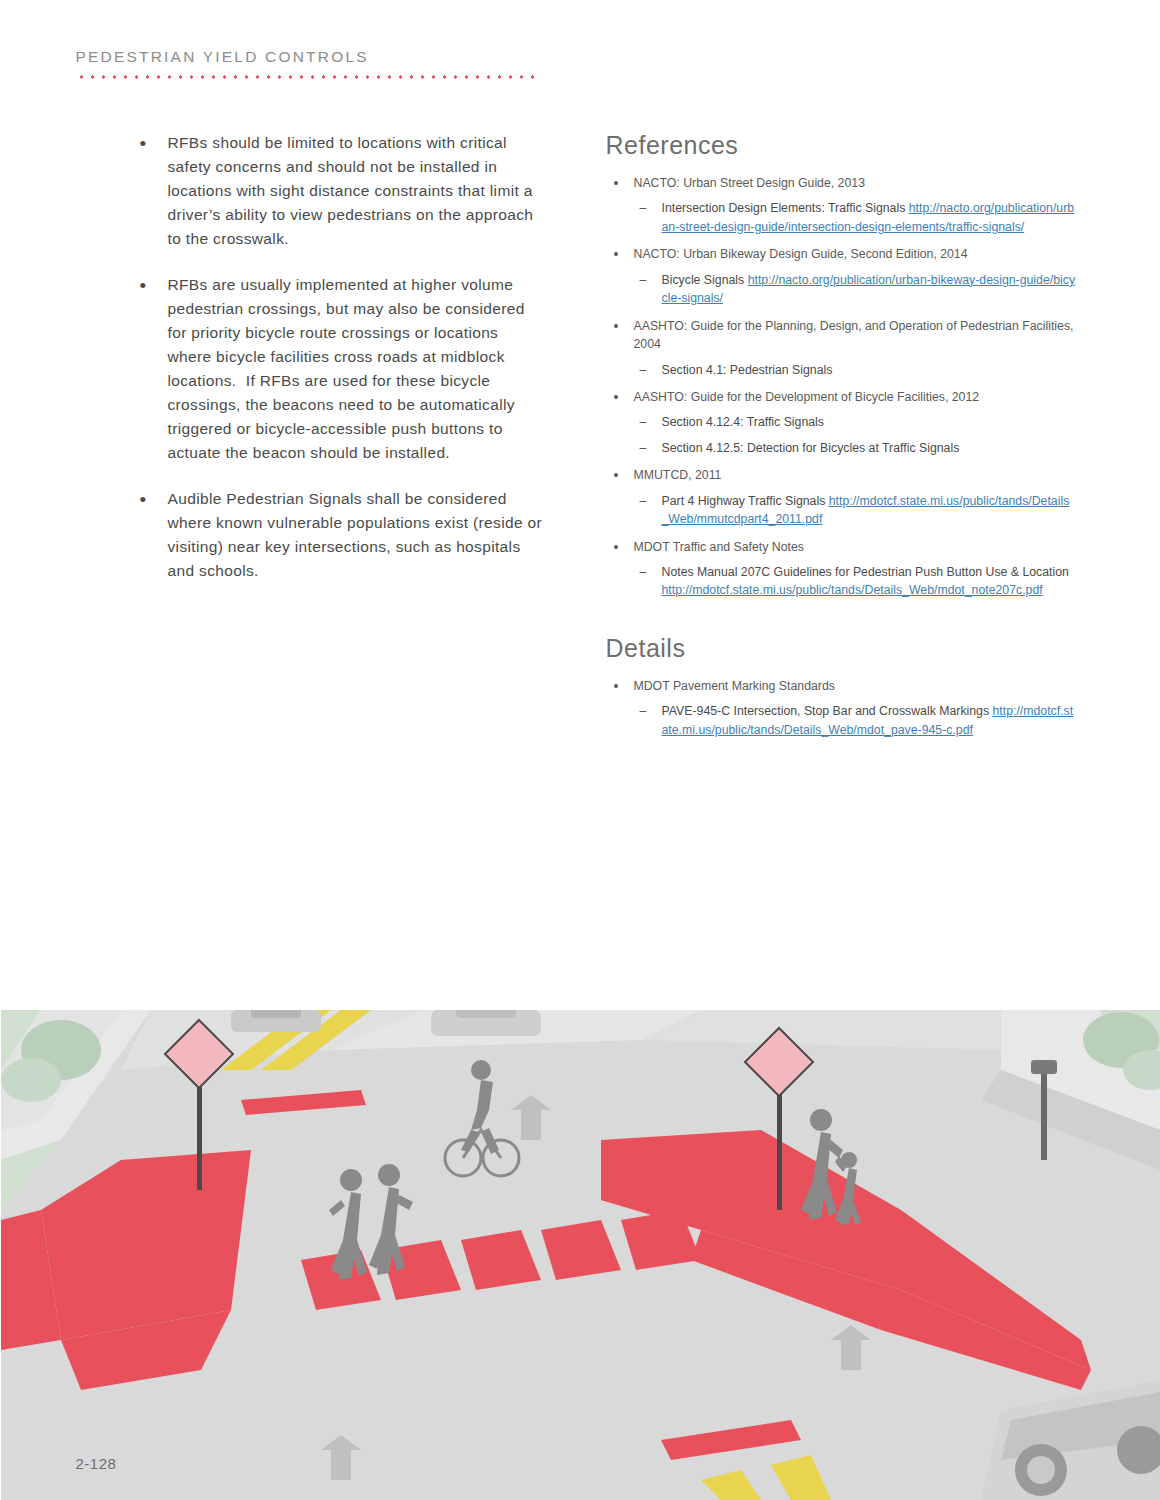Pedestrian Yield Controls
RFBs should be limited to locations with critical safety concerns and should not be installed in locations with sight distance constraints that limit a driver’s ability to view pedestrians on the approach to the crosswalk.
RFBs are usually implemented at higher volume pedestrian crossings, but may also be considered for priority bicycle route crossings or locations where bicycle facilities cross roads at midblock locations. If RFBs are used for these bicycle crossings, the beacons need to be automatically triggered or bicycle-accessible push buttons to actuate the beacon should be installed.
Audible Pedestrian Signals shall be considered where known vulnerable populations exist (reside or visiting) near key intersections, such as hospitals and schools.
References
NACTO: Urban Street Design Guide, 2013
Intersection Design Elements: Traffic Signals http://nacto.org/publication/urban-street-design-guide/intersection-design-elements/traffic-signals/
NACTO: Urban Bikeway Design Guide, Second Edition, 2014
Bicycle Signals http://nacto.org/publication/urban-bikeway-design-guide/bicycle-signals/
AASHTO: Guide for the Planning, Design, and Operation of Pedestrian Facilities, 2004
Section 4.1: Pedestrian Signals
AASHTO: Guide for the Development of Bicycle Facilities, 2012
Section 4.12.4: Traffic Signals
Section 4.12.5: Detection for Bicycles at Traffic Signals
MMUTCD, 2011
Part 4 Highway Traffic Signals http://mdotcf.state.mi.us/public/tands/Details_Web/mmutcdpart4_2011.pdf
MDOT Traffic and Safety Notes
Notes Manual 207C Guidelines for Pedestrian Push Button Use & Location http://mdotcf.state.mi.us/public/tands/Details_Web/mdot_note207c.pdf
Details
MDOT Pavement Marking Standards
PAVE-945-C Intersection, Stop Bar and Crosswalk Markings http://mdotcf.state.mi.us/public/tands/Details_Web/mdot_pave-945-c.pdf
2-128